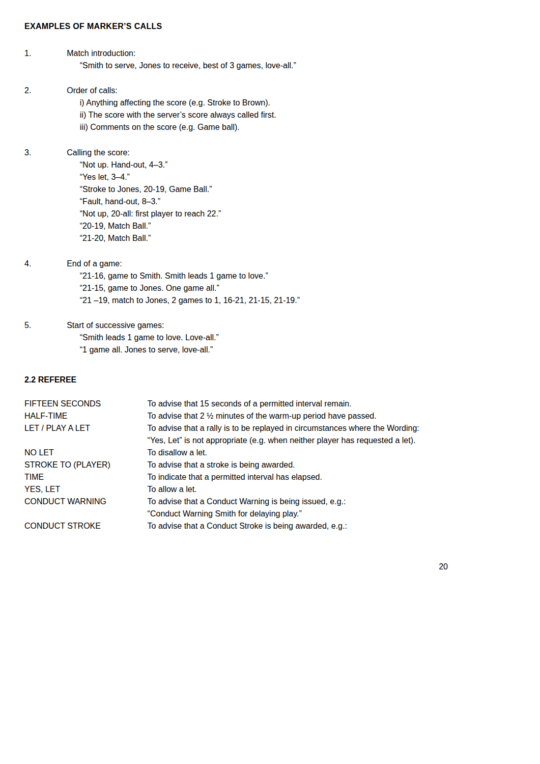EXAMPLES OF MARKER’S CALLS
1. Match introduction:
“Smith to serve, Jones to receive, best of 3 games, love-all.”
2. Order of calls:
i) Anything affecting the score (e.g. Stroke to Brown).
ii) The score with the server’s score always called first.
iii) Comments on the score (e.g. Game ball).
3. Calling the score:
“Not up. Hand-out, 4–3.”
“Yes let, 3–4.”
“Stroke to Jones, 20-19, Game Ball.”
“Fault, hand-out, 8–3.”
“Not up, 20-all: first player to reach 22.”
“20-19, Match Ball.”
“21-20, Match Ball.”
4. End of a game:
“21-16, game to Smith. Smith leads 1 game to love.”
“21-15, game to Jones. One game all.”
“21 –19, match to Jones, 2 games to 1, 16-21, 21-15, 21-19.”
5. Start of successive games:
“Smith leads 1 game to love. Love-all.”
“1 game all. Jones to serve, love-all.”
2.2 REFEREE
Fifteen seconds
To advise that 15 seconds of a permitted interval remain.
Half-time
To advise that 2 ½ minutes of the warm-up period have passed.
Let / Play a let
To advise that a rally is to be replayed in circumstances where the Wording:
“Yes, Let” is not appropriate (e.g. when neither player has requested a let).
No let
To disallow a let.
Stroke to (player)
To advise that a stroke is being awarded.
Time
To indicate that a permitted interval has elapsed.
Yes, let
To allow a let.
Conduct warning
To advise that a Conduct Warning is being issued, e.g.:
“Conduct Warning Smith for delaying play.”
Conduct stroke
To advise that a Conduct Stroke is being awarded, e.g.:
20